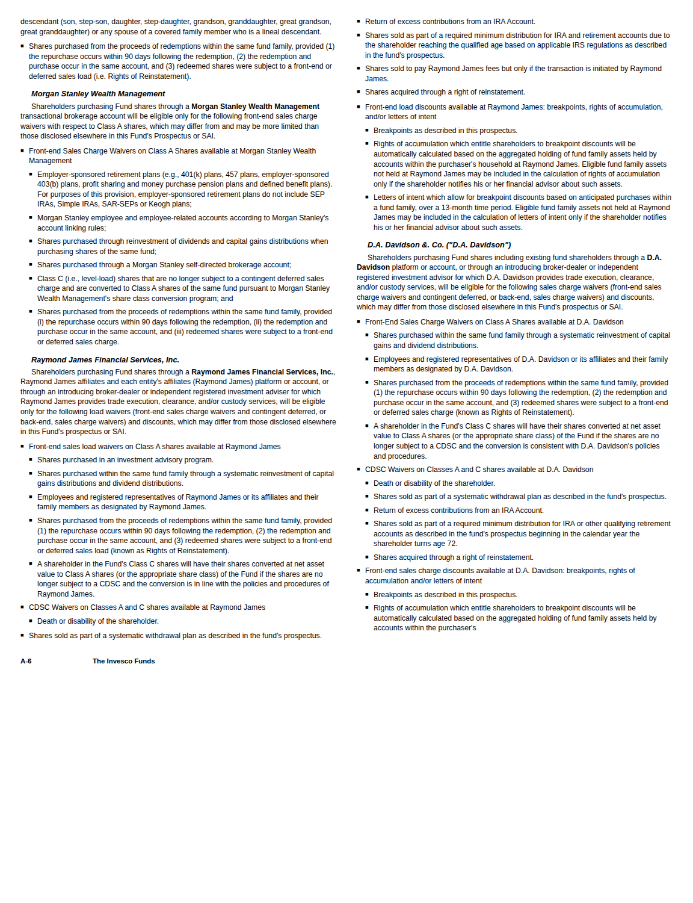descendant (son, step-son, daughter, step-daughter, grandson, granddaughter, great grandson, great granddaughter) or any spouse of a covered family member who is a lineal descendant.
Shares purchased from the proceeds of redemptions within the same fund family, provided (1) the repurchase occurs within 90 days following the redemption, (2) the redemption and purchase occur in the same account, and (3) redeemed shares were subject to a front-end or deferred sales load (i.e. Rights of Reinstatement).
Morgan Stanley Wealth Management
Shareholders purchasing Fund shares through a Morgan Stanley Wealth Management transactional brokerage account will be eligible only for the following front-end sales charge waivers with respect to Class A shares, which may differ from and may be more limited than those disclosed elsewhere in this Fund's Prospectus or SAI.
Front-end Sales Charge Waivers on Class A Shares available at Morgan Stanley Wealth Management
Employer-sponsored retirement plans (e.g., 401(k) plans, 457 plans, employer-sponsored 403(b) plans, profit sharing and money purchase pension plans and defined benefit plans). For purposes of this provision, employer-sponsored retirement plans do not include SEP IRAs, Simple IRAs, SAR-SEPs or Keogh plans;
Morgan Stanley employee and employee-related accounts according to Morgan Stanley's account linking rules;
Shares purchased through reinvestment of dividends and capital gains distributions when purchasing shares of the same fund;
Shares purchased through a Morgan Stanley self-directed brokerage account;
Class C (i.e., level-load) shares that are no longer subject to a contingent deferred sales charge and are converted to Class A shares of the same fund pursuant to Morgan Stanley Wealth Management's share class conversion program; and
Shares purchased from the proceeds of redemptions within the same fund family, provided (i) the repurchase occurs within 90 days following the redemption, (ii) the redemption and purchase occur in the same account, and (iii) redeemed shares were subject to a front-end or deferred sales charge.
Raymond James Financial Services, Inc.
Shareholders purchasing Fund shares through a Raymond James Financial Services, Inc., Raymond James affiliates and each entity's affiliates (Raymond James) platform or account, or through an introducing broker-dealer or independent registered investment adviser for which Raymond James provides trade execution, clearance, and/or custody services, will be eligible only for the following load waivers (front-end sales charge waivers and contingent deferred, or back-end, sales charge waivers) and discounts, which may differ from those disclosed elsewhere in this Fund's prospectus or SAI.
Front-end sales load waivers on Class A shares available at Raymond James
Shares purchased in an investment advisory program.
Shares purchased within the same fund family through a systematic reinvestment of capital gains distributions and dividend distributions.
Employees and registered representatives of Raymond James or its affiliates and their family members as designated by Raymond James.
Shares purchased from the proceeds of redemptions within the same fund family, provided (1) the repurchase occurs within 90 days following the redemption, (2) the redemption and purchase occur in the same account, and (3) redeemed shares were subject to a front-end or deferred sales load (known as Rights of Reinstatement).
A shareholder in the Fund's Class C shares will have their shares converted at net asset value to Class A shares (or the appropriate share class) of the Fund if the shares are no longer subject to a CDSC and the conversion is in line with the policies and procedures of Raymond James.
CDSC Waivers on Classes A and C shares available at Raymond James
Death or disability of the shareholder.
Shares sold as part of a systematic withdrawal plan as described in the fund's prospectus.
Return of excess contributions from an IRA Account.
Shares sold as part of a required minimum distribution for IRA and retirement accounts due to the shareholder reaching the qualified age based on applicable IRS regulations as described in the fund's prospectus.
Shares sold to pay Raymond James fees but only if the transaction is initiated by Raymond James.
Shares acquired through a right of reinstatement.
Front-end load discounts available at Raymond James: breakpoints, rights of accumulation, and/or letters of intent
Breakpoints as described in this prospectus.
Rights of accumulation which entitle shareholders to breakpoint discounts will be automatically calculated based on the aggregated holding of fund family assets held by accounts within the purchaser's household at Raymond James. Eligible fund family assets not held at Raymond James may be included in the calculation of rights of accumulation only if the shareholder notifies his or her financial advisor about such assets.
Letters of intent which allow for breakpoint discounts based on anticipated purchases within a fund family, over a 13-month time period. Eligible fund family assets not held at Raymond James may be included in the calculation of letters of intent only if the shareholder notifies his or her financial advisor about such assets.
D.A. Davidson &. Co. ("D.A. Davidson")
Shareholders purchasing Fund shares including existing fund shareholders through a D.A. Davidson platform or account, or through an introducing broker-dealer or independent registered investment advisor for which D.A. Davidson provides trade execution, clearance, and/or custody services, will be eligible for the following sales charge waivers (front-end sales charge waivers and contingent deferred, or back-end, sales charge waivers) and discounts, which may differ from those disclosed elsewhere in this Fund's prospectus or SAI.
Front-End Sales Charge Waivers on Class A Shares available at D.A. Davidson
Shares purchased within the same fund family through a systematic reinvestment of capital gains and dividend distributions.
Employees and registered representatives of D.A. Davidson or its affiliates and their family members as designated by D.A. Davidson.
Shares purchased from the proceeds of redemptions within the same fund family, provided (1) the repurchase occurs within 90 days following the redemption, (2) the redemption and purchase occur in the same account, and (3) redeemed shares were subject to a front-end or deferred sales charge (known as Rights of Reinstatement).
A shareholder in the Fund's Class C shares will have their shares converted at net asset value to Class A shares (or the appropriate share class) of the Fund if the shares are no longer subject to a CDSC and the conversion is consistent with D.A. Davidson's policies and procedures.
CDSC Waivers on Classes A and C shares available at D.A. Davidson
Death or disability of the shareholder.
Shares sold as part of a systematic withdrawal plan as described in the fund's prospectus.
Return of excess contributions from an IRA Account.
Shares sold as part of a required minimum distribution for IRA or other qualifying retirement accounts as described in the fund's prospectus beginning in the calendar year the shareholder turns age 72.
Shares acquired through a right of reinstatement.
Front-end sales charge discounts available at D.A. Davidson: breakpoints, rights of accumulation and/or letters of intent
Breakpoints as described in this prospectus.
Rights of accumulation which entitle shareholders to breakpoint discounts will be automatically calculated based on the aggregated holding of fund family assets held by accounts within the purchaser's
A-6 The Invesco Funds